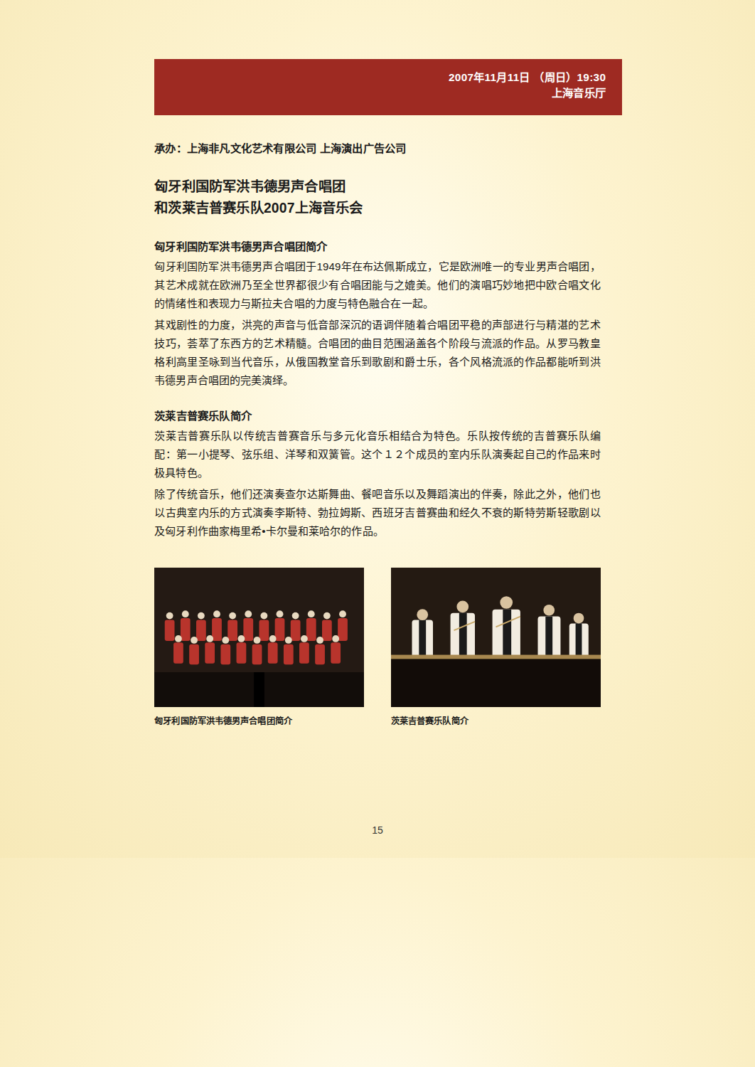2007年11月11日 （周日）19:30 上海音乐厅
承办：上海非凡文化艺术有限公司 上海演出广告公司
匈牙利国防军洪韦德男声合唱团
和茨莱吉普赛乐队2007上海音乐会
匈牙利国防军洪韦德男声合唱团简介
匈牙利国防军洪韦德男声合唱团于1949年在布达佩斯成立，它是欧洲唯一的专业男声合唱团，其艺术成就在欧洲乃至全世界都很少有合唱团能与之媲美。他们的演唱巧妙地把中欧合唱文化的情绪性和表现力与斯拉夫合唱的力度与特色融合在一起。
其戏剧性的力度，洪亮的声音与低音部深沉的语调伴随着合唱团平稳的声部进行与精湛的艺术技巧，荟萃了东西方的艺术精髓。合唱团的曲目范围涵盖各个阶段与流派的作品。从罗马教皇格利高里圣咏到当代音乐，从俄国教堂音乐到歌剧和爵士乐，各个风格流派的作品都能听到洪韦德男声合唱团的完美演绎。
茨莱吉普赛乐队简介
茨莱吉普赛乐队以传统吉普赛音乐与多元化音乐相结合为特色。乐队按传统的吉普赛乐队编配：第一小提琴、弦乐组、洋琴和双簧管。这个１２个成员的室内乐队演奏起自己的作品来时极具特色。
除了传统音乐，他们还演奏查尔达斯舞曲、餐吧音乐以及舞蹈演出的伴奏，除此之外，他们也以古典室内乐的方式演奏李斯特、勃拉姆斯、西班牙吉普赛曲和经久不衰的斯特劳斯轻歌剧以及匈牙利作曲家梅里希•卡尔曼和莱哈尔的作品。
匈牙利国防军洪韦德男声合唱团简介
茨莱吉普赛乐队简介
15